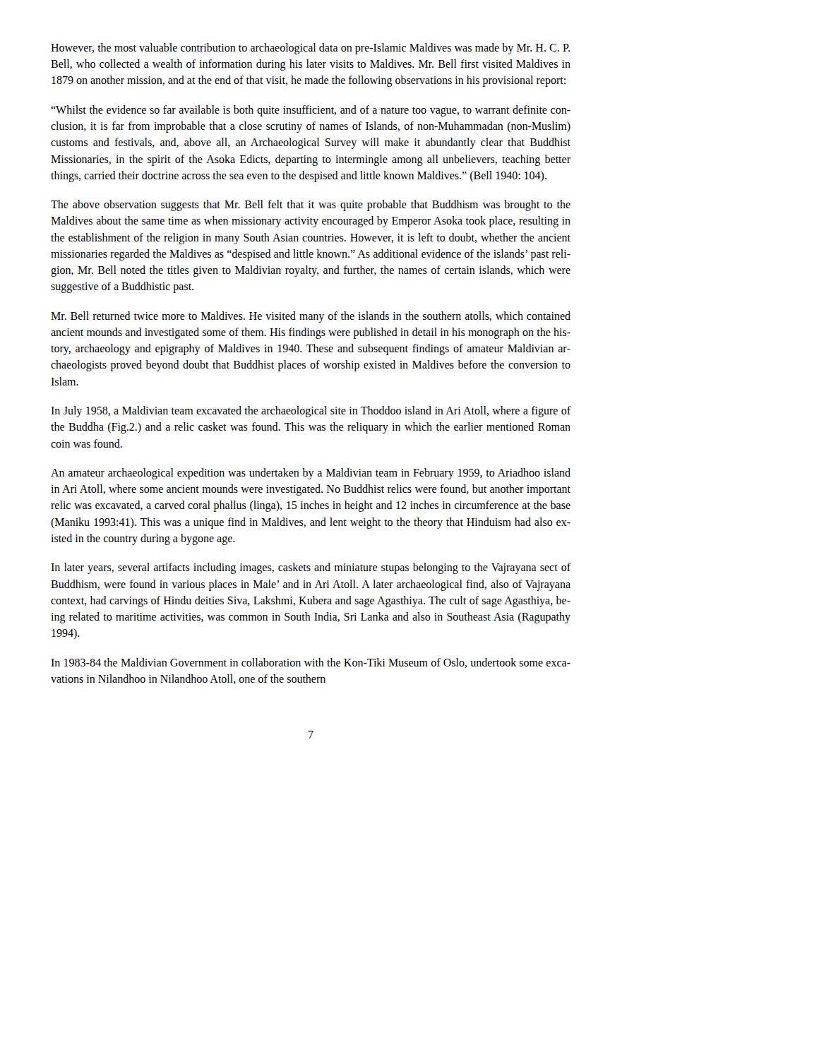However, the most valuable contribution to archaeological data on pre-Islamic Maldives was made by Mr. H. C. P. Bell, who collected a wealth of information during his later visits to Maldives. Mr. Bell first visited Maldives in 1879 on another mission, and at the end of that visit, he made the following observations in his provisional report:
“Whilst the evidence so far available is both quite insufficient, and of a nature too vague, to warrant definite conclusion, it is far from improbable that a close scrutiny of names of Islands, of non-Muhammadan (non-Muslim) customs and festivals, and, above all, an Archaeological Survey will make it abundantly clear that Buddhist Missionaries, in the spirit of the Asoka Edicts, departing to intermingle among all unbelievers, teaching better things, carried their doctrine across the sea even to the despised and little known Maldives.” (Bell 1940: 104).
The above observation suggests that Mr. Bell felt that it was quite probable that Buddhism was brought to the Maldives about the same time as when missionary activity encouraged by Emperor Asoka took place, resulting in the establishment of the religion in many South Asian countries. However, it is left to doubt, whether the ancient missionaries regarded the Maldives as “despised and little known.” As additional evidence of the islands’ past religion, Mr. Bell noted the titles given to Maldivian royalty, and further, the names of certain islands, which were suggestive of a Buddhistic past.
Mr. Bell returned twice more to Maldives. He visited many of the islands in the southern atolls, which contained ancient mounds and investigated some of them. His findings were published in detail in his monograph on the history, archaeology and epigraphy of Maldives in 1940. These and subsequent findings of amateur Maldivian archaeologists proved beyond doubt that Buddhist places of worship existed in Maldives before the conversion to Islam.
In July 1958, a Maldivian team excavated the archaeological site in Thoddoo island in Ari Atoll, where a figure of the Buddha (Fig.2.) and a relic casket was found. This was the reliquary in which the earlier mentioned Roman coin was found.
An amateur archaeological expedition was undertaken by a Maldivian team in February 1959, to Ariadhoo island in Ari Atoll, where some ancient mounds were investigated. No Buddhist relics were found, but another important relic was excavated, a carved coral phallus (linga), 15 inches in height and 12 inches in circumference at the base (Maniku 1993:41). This was a unique find in Maldives, and lent weight to the theory that Hinduism had also existed in the country during a bygone age.
In later years, several artifacts including images, caskets and miniature stupas belonging to the Vajrayana sect of Buddhism, were found in various places in Male’ and in Ari Atoll. A later archaeological find, also of Vajrayana context, had carvings of Hindu deities Siva, Lakshmi, Kubera and sage Agasthiya. The cult of sage Agasthiya, being related to maritime activities, was common in South India, Sri Lanka and also in Southeast Asia (Ragupathy 1994).
In 1983-84 the Maldivian Government in collaboration with the Kon-Tiki Museum of Oslo, undertook some excavations in Nilandhoo in Nilandhoo Atoll, one of the southern
7